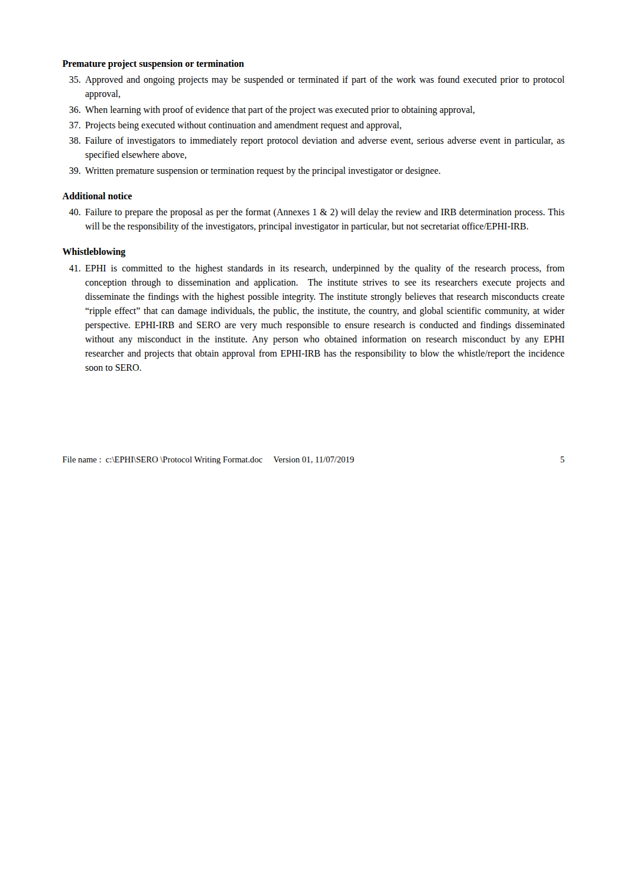Premature project suspension or termination
Approved and ongoing projects may be suspended or terminated if part of the work was found executed prior to protocol approval,
When learning with proof of evidence that part of the project was executed prior to obtaining approval,
Projects being executed without continuation and amendment request and approval,
Failure of investigators to immediately report protocol deviation and adverse event, serious adverse event in particular, as specified elsewhere above,
Written premature suspension or termination request by the principal investigator or designee.
Additional notice
Failure to prepare the proposal as per the format (Annexes 1 & 2) will delay the review and IRB determination process. This will be the responsibility of the investigators, principal investigator in particular, but not secretariat office/EPHI-IRB.
Whistleblowing
EPHI is committed to the highest standards in its research, underpinned by the quality of the research process, from conception through to dissemination and application. The institute strives to see its researchers execute projects and disseminate the findings with the highest possible integrity. The institute strongly believes that research misconducts create “ripple effect” that can damage individuals, the public, the institute, the country, and global scientific community, at wider perspective. EPHI-IRB and SERO are very much responsible to ensure research is conducted and findings disseminated without any misconduct in the institute. Any person who obtained information on research misconduct by any EPHI researcher and projects that obtain approval from EPHI-IRB has the responsibility to blow the whistle/report the incidence soon to SERO.
File name : c:\EPHI\SERO \Protocol Writing Format.doc Version 01, 11/07/2019 5